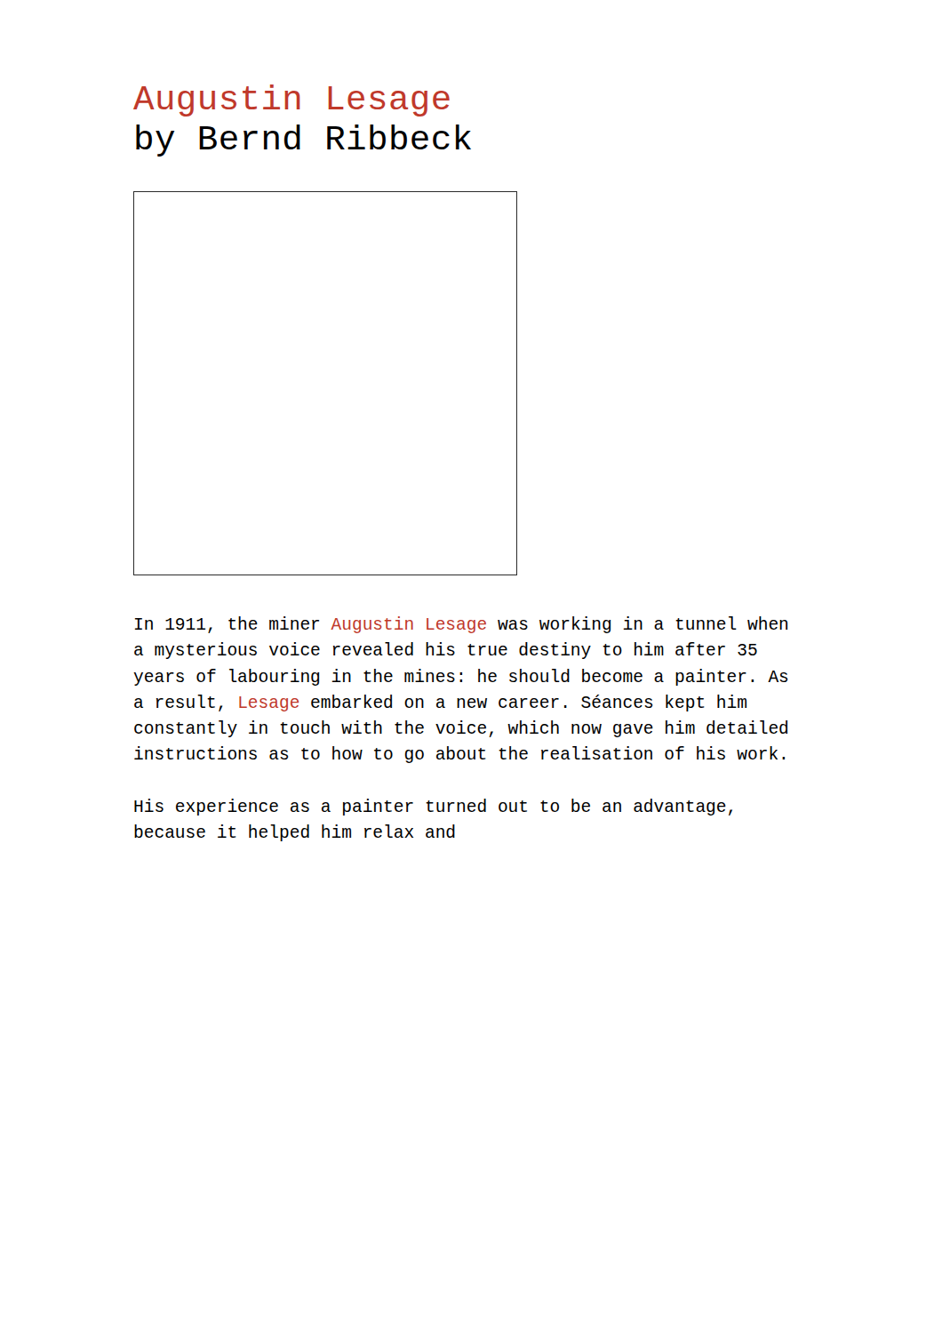Augustin Lesage by Bernd Ribbeck
In 1911, the miner Augustin Lesage was working in a tunnel when a mysterious voice revealed his true destiny to him after 35 years of labouring in the mines: he should become a painter. As a result, Lesage embarked on a new career. Séances kept him constantly in touch with the voice, which now gave him detailed instructions as to how to go about the realisation of his work.
His experience as a painter turned out to be an advantage, because it helped him relax and